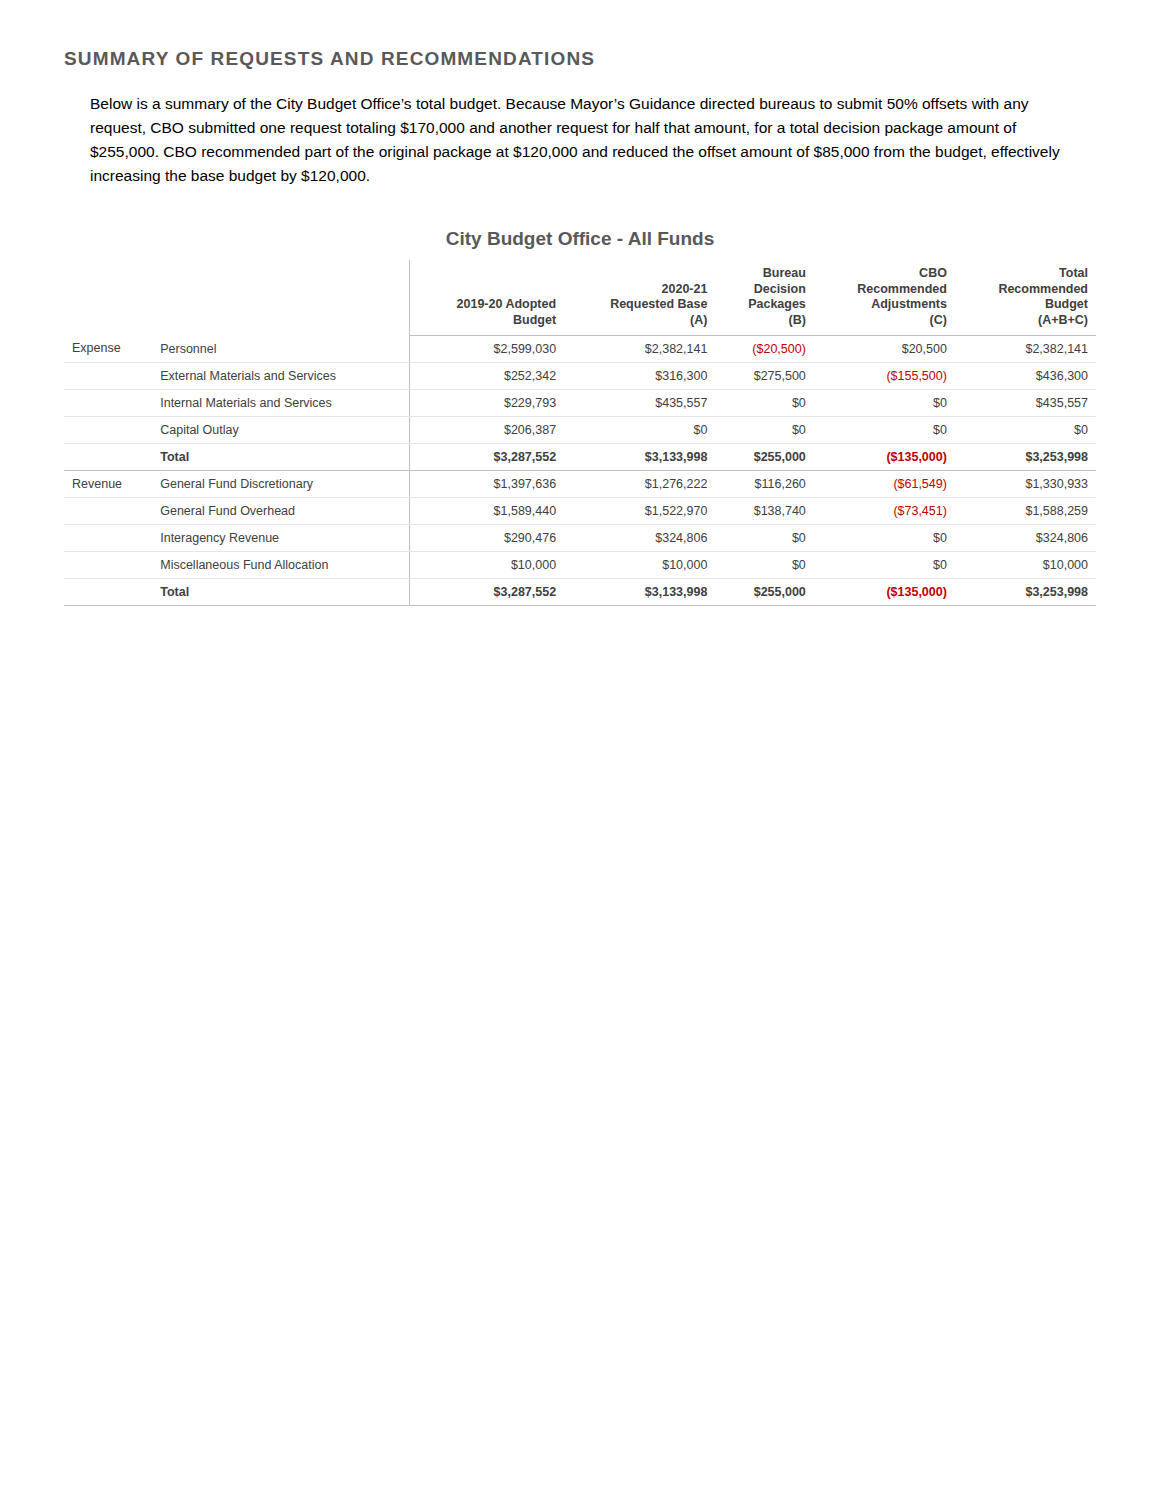Summary of Requests and Recommendations
Below is a summary of the City Budget Office’s total budget. Because Mayor’s Guidance directed bureaus to submit 50% offsets with any request, CBO submitted one request totaling $170,000 and another request for half that amount, for a total decision package amount of $255,000. CBO recommended part of the original package at $120,000 and reduced the offset amount of $85,000 from the budget, effectively increasing the base budget by $120,000.
City Budget Office - All Funds
| | | 2019-20 Adopted Budget | 2020-21 Requested Base (A) | Bureau Decision Packages (B) | CBO Recommended Adjustments (C) | Total Recommended Budget (A+B+C) |
| --- | --- | --- | --- | --- | --- | --- |
| Expense | Personnel | $2,599,030 | $2,382,141 | ($20,500) | $20,500 | $2,382,141 |
| | External Materials and Services | $252,342 | $316,300 | $275,500 | ($155,500) | $436,300 |
| | Internal Materials and Services | $229,793 | $435,557 | $0 | $0 | $435,557 |
| | Capital Outlay | $206,387 | $0 | $0 | $0 | $0 |
| | Total | $3,287,552 | $3,133,998 | $255,000 | ($135,000) | $3,253,998 |
| Revenue | General Fund Discretionary | $1,397,636 | $1,276,222 | $116,260 | ($61,549) | $1,330,933 |
| | General Fund Overhead | $1,589,440 | $1,522,970 | $138,740 | ($73,451) | $1,588,259 |
| | Interagency Revenue | $290,476 | $324,806 | $0 | $0 | $324,806 |
| | Miscellaneous Fund Allocation | $10,000 | $10,000 | $0 | $0 | $10,000 |
| | Total | $3,287,552 | $3,133,998 | $255,000 | ($135,000) | $3,253,998 |